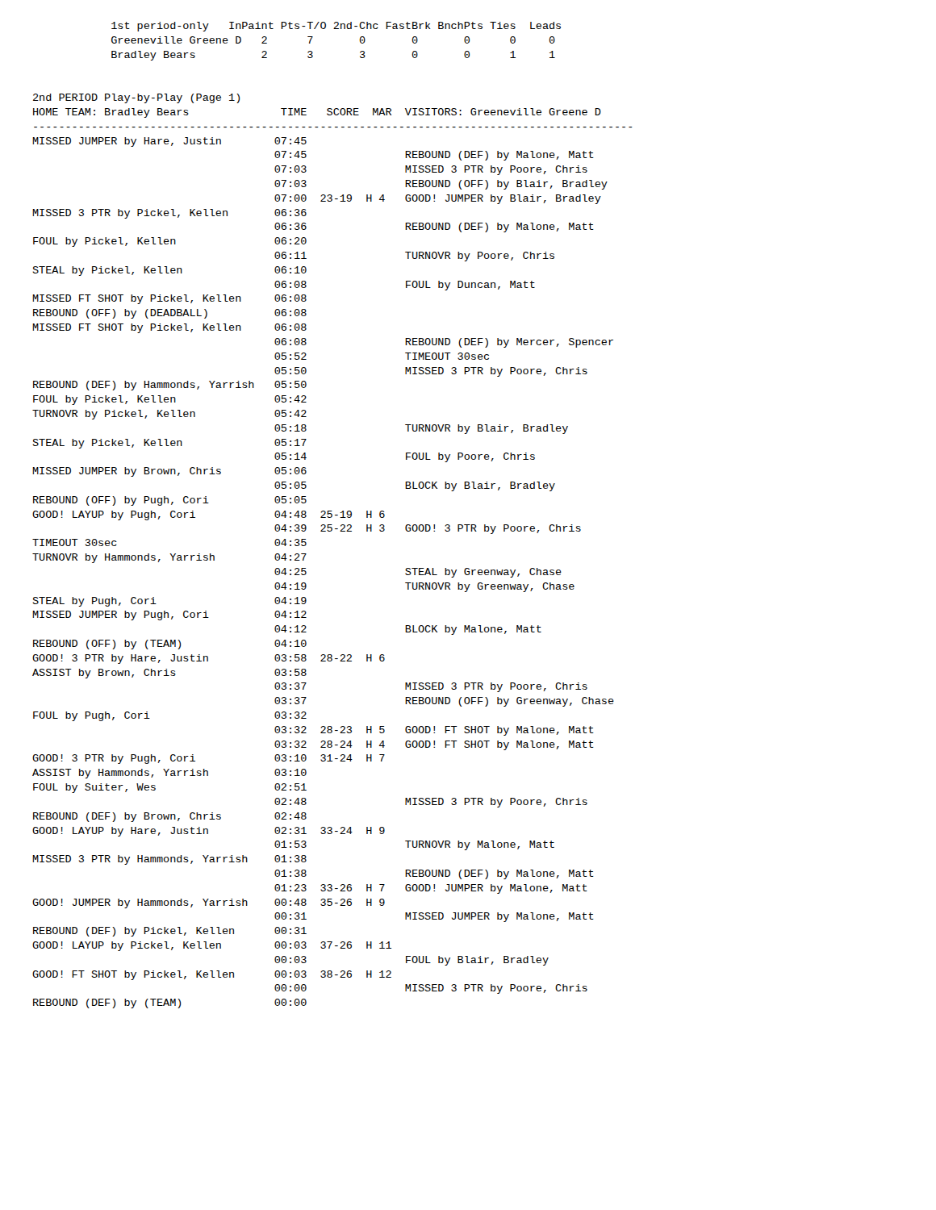1st period-only   InPaint Pts-T/O 2nd-Chc FastBrk BnchPts Ties  Leads
            Greeneville Greene D   2      7       0       0       0      0     0
            Bradley Bears          2      3       3       0       0      1     1


2nd PERIOD Play-by-Play (Page 1)
HOME TEAM: Bradley Bears              TIME   SCORE  MAR  VISITORS: Greeneville Greene D
--------------------------------------------------------------------------------------------
MISSED JUMPER by Hare, Justin        07:45
                                     07:45               REBOUND (DEF) by Malone, Matt
                                     07:03               MISSED 3 PTR by Poore, Chris
                                     07:03               REBOUND (OFF) by Blair, Bradley
                                     07:00  23-19  H 4   GOOD! JUMPER by Blair, Bradley
MISSED 3 PTR by Pickel, Kellen       06:36
                                     06:36               REBOUND (DEF) by Malone, Matt
FOUL by Pickel, Kellen               06:20
                                     06:11               TURNOVR by Poore, Chris
STEAL by Pickel, Kellen              06:10
                                     06:08               FOUL by Duncan, Matt
MISSED FT SHOT by Pickel, Kellen     06:08
REBOUND (OFF) by (DEADBALL)          06:08
MISSED FT SHOT by Pickel, Kellen     06:08
                                     06:08               REBOUND (DEF) by Mercer, Spencer
                                     05:52               TIMEOUT 30sec
                                     05:50               MISSED 3 PTR by Poore, Chris
REBOUND (DEF) by Hammonds, Yarrish   05:50
FOUL by Pickel, Kellen               05:42
TURNOVR by Pickel, Kellen            05:42
                                     05:18               TURNOVR by Blair, Bradley
STEAL by Pickel, Kellen              05:17
                                     05:14               FOUL by Poore, Chris
MISSED JUMPER by Brown, Chris        05:06
                                     05:05               BLOCK by Blair, Bradley
REBOUND (OFF) by Pugh, Cori          05:05
GOOD! LAYUP by Pugh, Cori            04:48  25-19  H 6
                                     04:39  25-22  H 3   GOOD! 3 PTR by Poore, Chris
TIMEOUT 30sec                        04:35
TURNOVR by Hammonds, Yarrish         04:27
                                     04:25               STEAL by Greenway, Chase
                                     04:19               TURNOVR by Greenway, Chase
STEAL by Pugh, Cori                  04:19
MISSED JUMPER by Pugh, Cori          04:12
                                     04:12               BLOCK by Malone, Matt
REBOUND (OFF) by (TEAM)              04:10
GOOD! 3 PTR by Hare, Justin          03:58  28-22  H 6
ASSIST by Brown, Chris               03:58
                                     03:37               MISSED 3 PTR by Poore, Chris
                                     03:37               REBOUND (OFF) by Greenway, Chase
FOUL by Pugh, Cori                   03:32
                                     03:32  28-23  H 5   GOOD! FT SHOT by Malone, Matt
                                     03:32  28-24  H 4   GOOD! FT SHOT by Malone, Matt
GOOD! 3 PTR by Pugh, Cori            03:10  31-24  H 7
ASSIST by Hammonds, Yarrish          03:10
FOUL by Suiter, Wes                  02:51
                                     02:48               MISSED 3 PTR by Poore, Chris
REBOUND (DEF) by Brown, Chris        02:48
GOOD! LAYUP by Hare, Justin          02:31  33-24  H 9
                                     01:53               TURNOVR by Malone, Matt
MISSED 3 PTR by Hammonds, Yarrish    01:38
                                     01:38               REBOUND (DEF) by Malone, Matt
                                     01:23  33-26  H 7   GOOD! JUMPER by Malone, Matt
GOOD! JUMPER by Hammonds, Yarrish    00:48  35-26  H 9
                                     00:31               MISSED JUMPER by Malone, Matt
REBOUND (DEF) by Pickel, Kellen      00:31
GOOD! LAYUP by Pickel, Kellen        00:03  37-26  H 11
                                     00:03               FOUL by Blair, Bradley
GOOD! FT SHOT by Pickel, Kellen      00:03  38-26  H 12
                                     00:00               MISSED 3 PTR by Poore, Chris
REBOUND (DEF) by (TEAM)              00:00